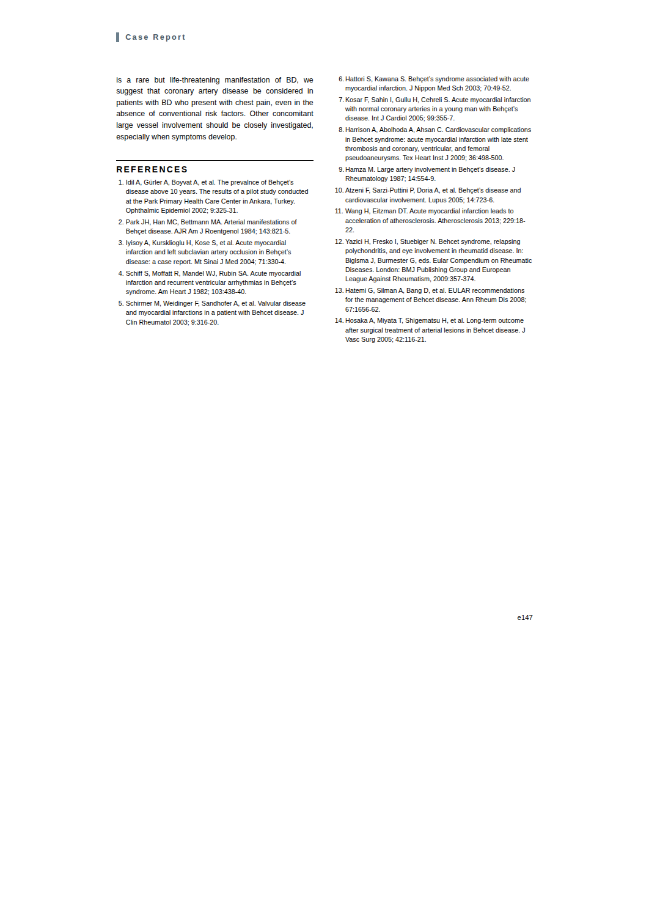Case Report
is a rare but life-threatening manifestation of BD, we suggest that coronary artery disease be considered in patients with BD who present with chest pain, even in the absence of conventional risk factors. Other concomitant large vessel involvement should be closely investigated, especially when symptoms develop.
REFERENCES
Idil A, Gürler A, Boyvat A, et al. The prevalnce of Behçet’s disease above 10 years. The results of a pilot study conducted at the Park Primary Health Care Center in Ankara, Turkey. Ophthalmic Epidemiol 2002; 9:325-31.
Park JH, Han MC, Bettmann MA. Arterial manifestations of Behçet disease. AJR Am J Roentgenol 1984; 143:821-5.
Iyisoy A, Kursklioglu H, Kose S, et al. Acute myocardial infarction and left subclavian artery occlusion in Behçet’s disease: a case report. Mt Sinai J Med 2004; 71:330-4.
Schiff S, Moffatt R, Mandel WJ, Rubin SA. Acute myocardial infarction and recurrent ventricular arrhythmias in Behçet’s syndrome. Am Heart J 1982; 103:438-40.
Schirmer M, Weidinger F, Sandhofer A, et al. Valvular disease and myocardial infarctions in a patient with Behcet disease. J Clin Rheumatol 2003; 9:316-20.
Hattori S, Kawana S. Behçet’s syndrome associated with acute myocardial infarction. J Nippon Med Sch 2003; 70:49-52.
Kosar F, Sahin I, Gullu H, Cehreli S. Acute myocardial infarction with normal coronary arteries in a young man with Behçet’s disease. Int J Cardiol 2005; 99:355-7.
Harrison A, Abolhoda A, Ahsan C. Cardiovascular complications in Behcet syndrome: acute myocardial infarction with late stent thrombosis and coronary, ventricular, and femoral pseudoaneurysms. Tex Heart Inst J 2009; 36:498-500.
Hamza M. Large artery involvement in Behçet’s disease. J Rheumatology 1987; 14:554-9.
Atzeni F, Sarzi-Puttini P, Doria A, et al. Behçet’s disease and cardiovascular involvement. Lupus 2005; 14:723-6.
Wang H, Eitzman DT. Acute myocardial infarction leads to acceleration of atherosclerosis. Atherosclerosis 2013; 229:18-22.
Yazici H, Fresko I, Stuebiger N. Behcet syndrome, relapsing polychondritis, and eye involvement in rheumatid disease. In: Biglsma J, Burmester G, eds. Eular Compendium on Rheumatic Diseases. London: BMJ Publishing Group and European League Against Rheumatism, 2009:357-374.
Hatemi G, Silman A, Bang D, et al. EULAR recommendations for the management of Behcet disease. Ann Rheum Dis 2008; 67:1656-62.
Hosaka A, Miyata T, Shigematsu H, et al. Long-term outcome after surgical treatment of arterial lesions in Behcet disease. J Vasc Surg 2005; 42:116-21.
e147